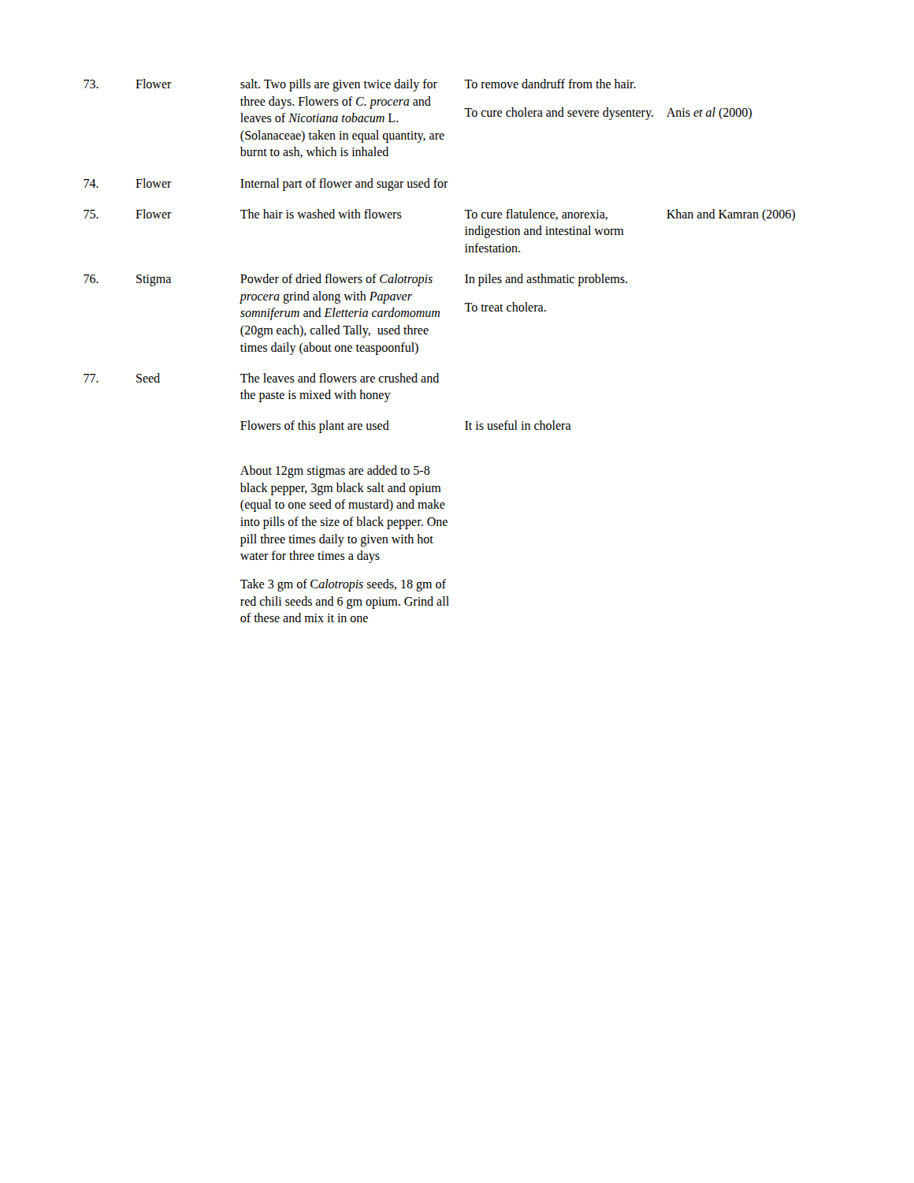| 73. | Flower | salt. Two pills are given twice daily for three days. Flowers of C. procera and leaves of Nicotiana tobacum L. (Solanaceae) taken in equal quantity, are burnt to ash, which is inhaled | To remove dandruff from the hair. To cure cholera and severe dysentery. | Anis et al (2000) |
| 74. | Flower | Internal part of flower and sugar used for | | |
| 75. | Flower | The hair is washed with flowers | To cure flatulence, anorexia, indigestion and intestinal worm infestation. | Khan and Kamran (2006) |
| 76. | Stigma | Powder of dried flowers of Calotropis procera grind along with Papaver somniferum and Eletteria cardomomum (20gm each), called Tally, used three times daily (about one teaspoonful) | In piles and asthmatic problems. To treat cholera. | |
| 77. | Seed | The leaves and flowers are crushed and the paste is mixed with honey | | |
| | | Flowers of this plant are used | It is useful in cholera | |
| | | About 12gm stigmas are added to 5-8 black pepper, 3gm black salt and opium (equal to one seed of mustard) and make into pills of the size of black pepper. One pill three times daily to given with hot water for three times a days Take 3 gm of C alotropis seeds, 18 gm of red chili seeds and 6 gm opium. Grind all of these and mix it in one | | |